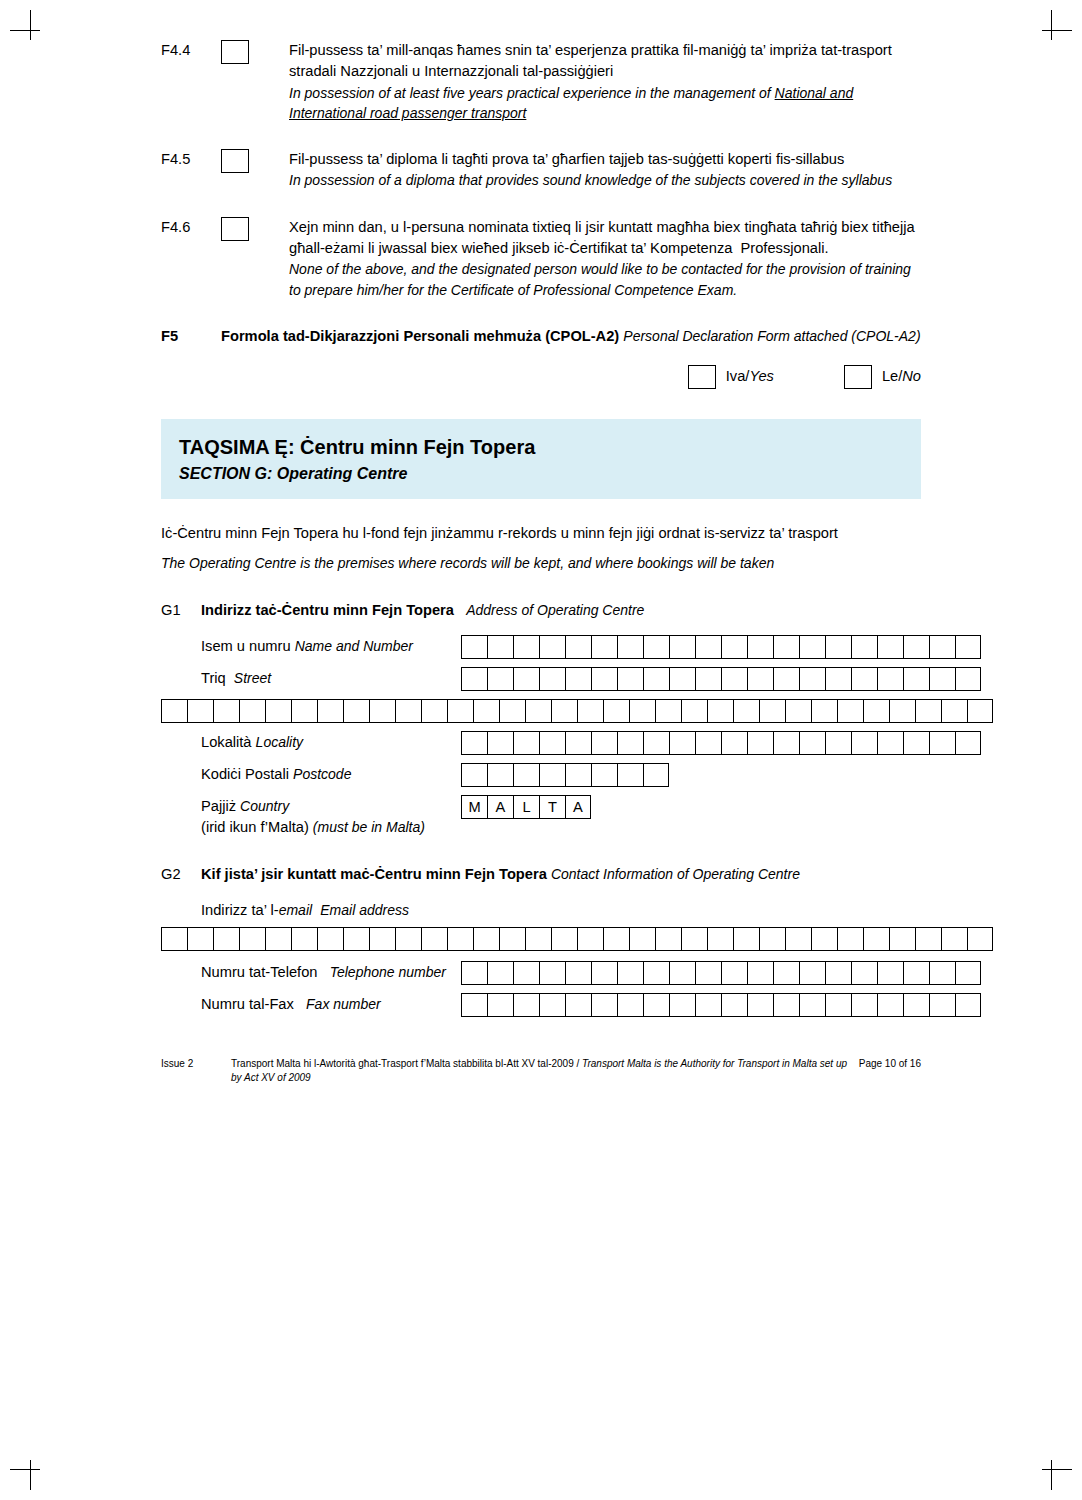F4.4
Fil-pussess ta’ mill-anqas ħames snin ta’ esperjenza prattika fil-maniġġ ta’ impriża tat-trasport stradali Nazzjonali u Internazzjonali tal-passiġġieri In possession of at least five years practical experience in the management of National and International road passenger transport
F4.5
Fil-pussess ta’ diploma li tagħti prova ta’ għarfien tajjeb tas-suġġetti koperti fis-sillabus In possession of a diploma that provides sound knowledge of the subjects covered in the syllabus
F4.6
Xejn minn dan, u l-persuna nominata tixtieq li jsir kuntatt magħha biex tingħata taħriġ biex titħejja għall-eżami li jwassal biex wieħed jikseb iċ-Ċertifikat ta’ Kompetenza Professjonali. None of the above, and the designated person would like to be contacted for the provision of training to prepare him/her for the Certificate of Professional Competence Exam.
F5
Formola tad-Dikjarazzjoni Personali mehmuża (CPOL-A2) Personal Declaration Form attached (CPOL-A2)
Iva/Yes
Le/No
TAQSIMA Ę: Ċentru minn Fejn Topera SECTION G: Operating Centre
Iċ-Ċentru minn Fejn Topera hu l-fond fejn jinżammu r-rekords u minn fejn jiġi ordnat is-servizz ta’ trasport
The Operating Centre is the premises where records will be kept, and where bookings will be taken
G1
Indirizz taċ-Ċentru minn Fejn Topera Address of Operating Centre
Isem u numru Name and Number
Triq Street
Lokalità Locality
Kodiċi Postali Postcode
Pajjiż Country
M
A
L
T
A
(irid ikun f’Malta) (must be in Malta)
G2
Kif jista’ jsir kuntatt maċ-Ċentru minn Fejn Topera Contact Information of Operating Centre
Indirizz ta’ l-email Email address
Numru tat-Telefon Telephone number
Numru tal-Fax Fax number
Issue 2
Transport Malta hi l-Awtorità għat-Trasport f’Malta stabbilita bl-Att XV tal-2009 / Transport Malta is the Authority for Transport in Malta set up by Act XV of 2009
Page 10 of 16